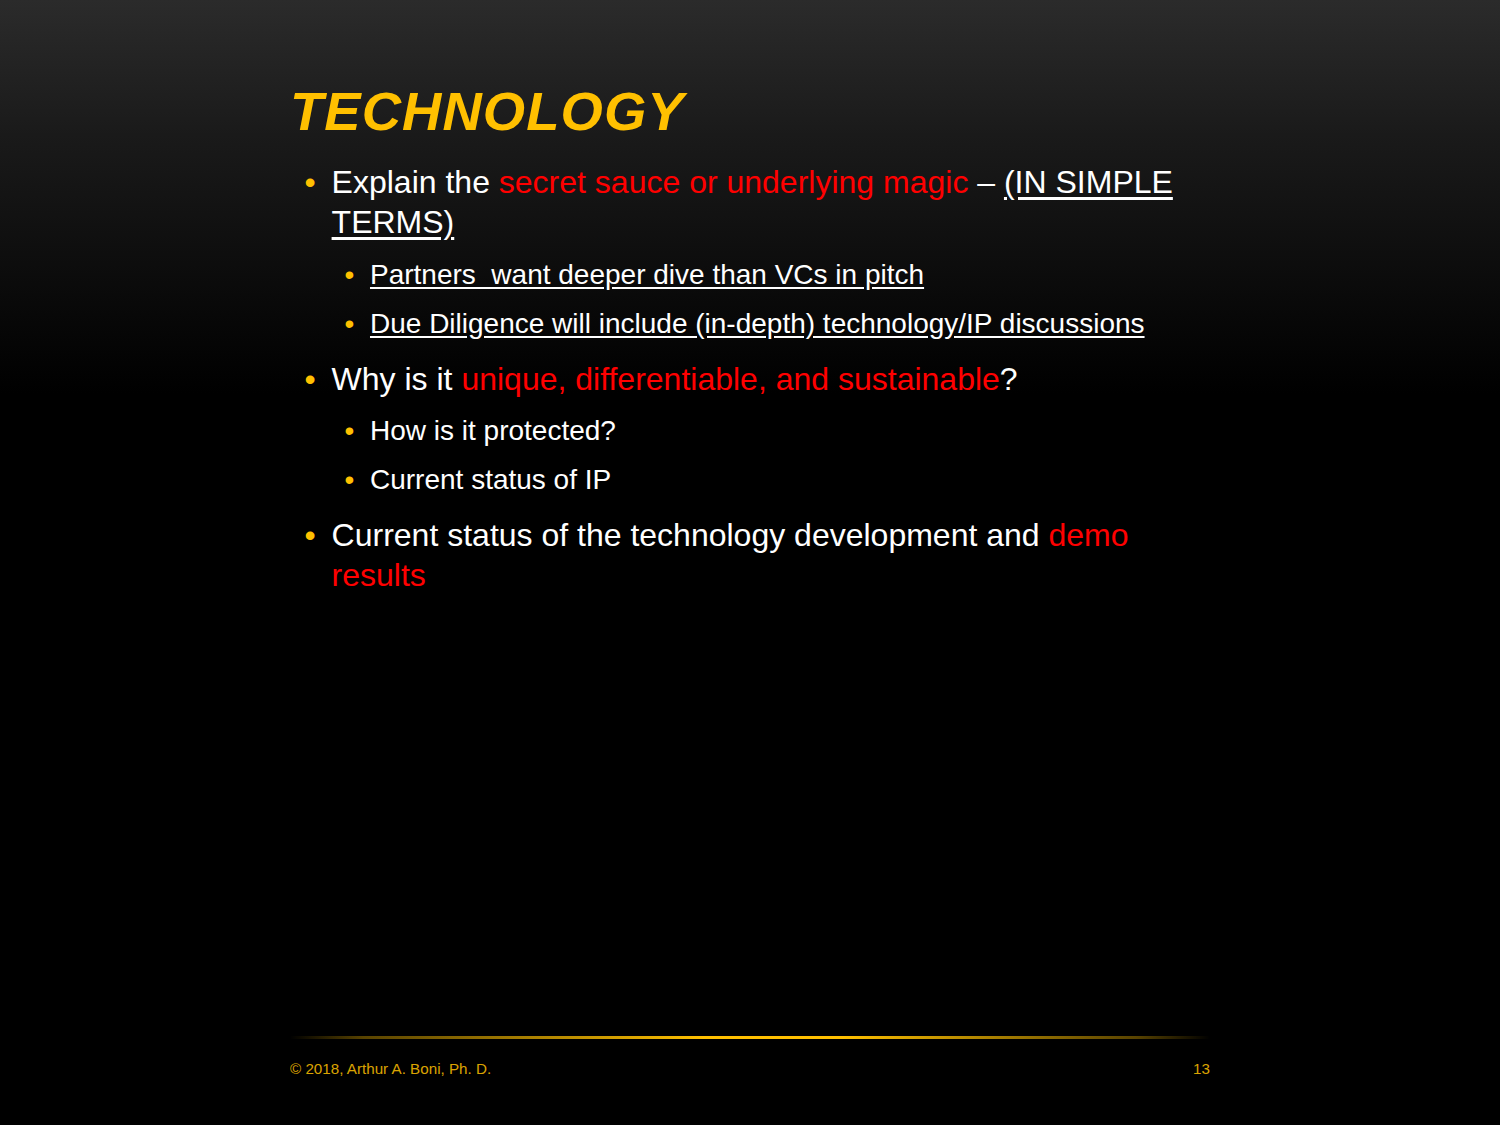TECHNOLOGY
Explain the secret sauce or underlying magic – (IN SIMPLE TERMS)
Partners want deeper dive than VCs in pitch
Due Diligence will include (in-depth) technology/IP discussions
Why is it unique, differentiable, and sustainable?
How is it protected?
Current status of IP
Current status of the technology development and demo results
© 2018, Arthur A. Boni, Ph. D. 13